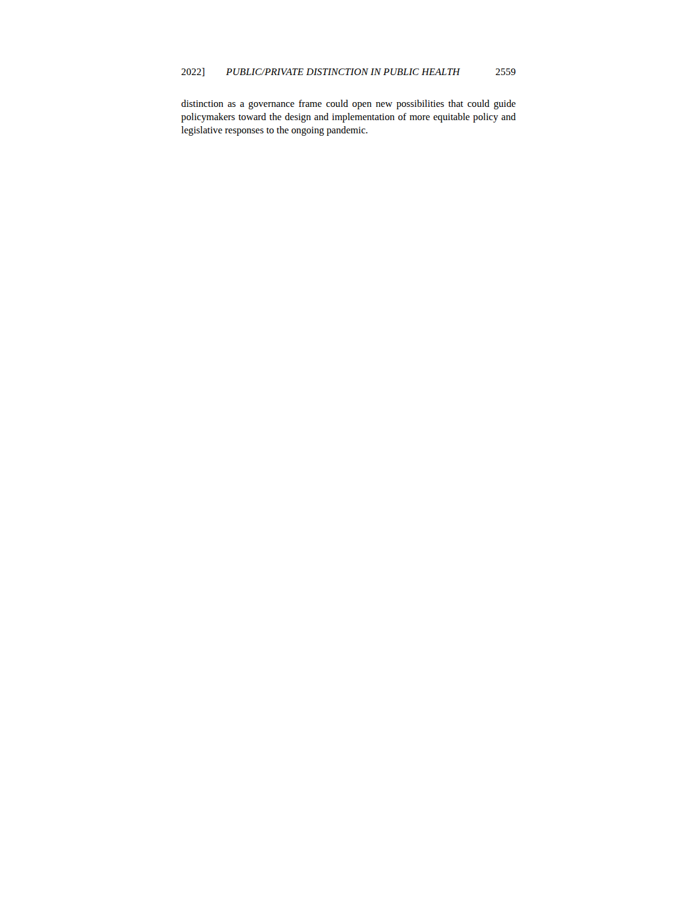2022] PUBLIC/PRIVATE DISTINCTION IN PUBLIC HEALTH 2559
distinction as a governance frame could open new possibilities that could guide policymakers toward the design and implementation of more equitable policy and legislative responses to the ongoing pandemic.